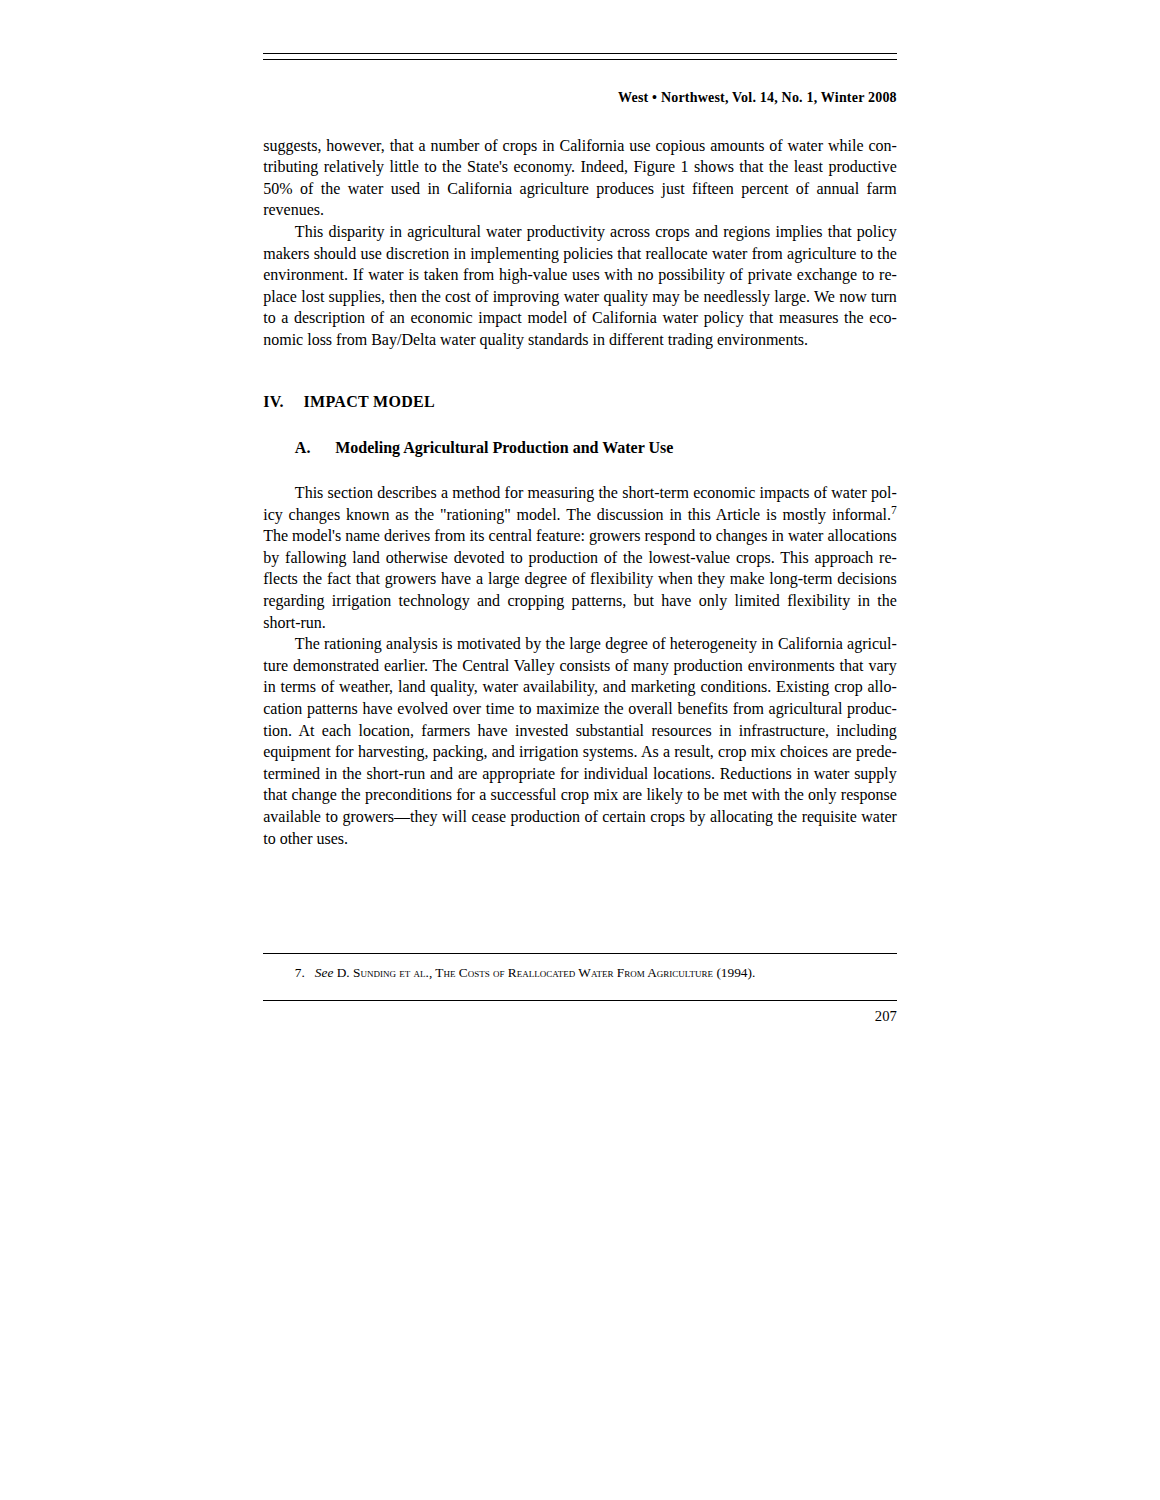West • Northwest, Vol. 14, No. 1, Winter 2008
suggests, however, that a number of crops in California use copious amounts of water while contributing relatively little to the State's economy. Indeed, Figure 1 shows that the least productive 50% of the water used in California agriculture produces just fifteen percent of annual farm revenues.
This disparity in agricultural water productivity across crops and regions implies that policy makers should use discretion in implementing policies that reallocate water from agriculture to the environment. If water is taken from high-value uses with no possibility of private exchange to replace lost supplies, then the cost of improving water quality may be needlessly large. We now turn to a description of an economic impact model of California water policy that measures the economic loss from Bay/Delta water quality standards in different trading environments.
IV. IMPACT MODEL
A. Modeling Agricultural Production and Water Use
This section describes a method for measuring the short-term economic impacts of water policy changes known as the "rationing" model. The discussion in this Article is mostly informal.7 The model's name derives from its central feature: growers respond to changes in water allocations by fallowing land otherwise devoted to production of the lowest-value crops. This approach reflects the fact that growers have a large degree of flexibility when they make long-term decisions regarding irrigation technology and cropping patterns, but have only limited flexibility in the short-run.
The rationing analysis is motivated by the large degree of heterogeneity in California agriculture demonstrated earlier. The Central Valley consists of many production environments that vary in terms of weather, land quality, water availability, and marketing conditions. Existing crop allocation patterns have evolved over time to maximize the overall benefits from agricultural production. At each location, farmers have invested substantial resources in infrastructure, including equipment for harvesting, packing, and irrigation systems. As a result, crop mix choices are predetermined in the short-run and are appropriate for individual locations. Reductions in water supply that change the preconditions for a successful crop mix are likely to be met with the only response available to growers—they will cease production of certain crops by allocating the requisite water to other uses.
7. See D. Sunding et al., The Costs of Reallocated Water From Agriculture (1994).
207